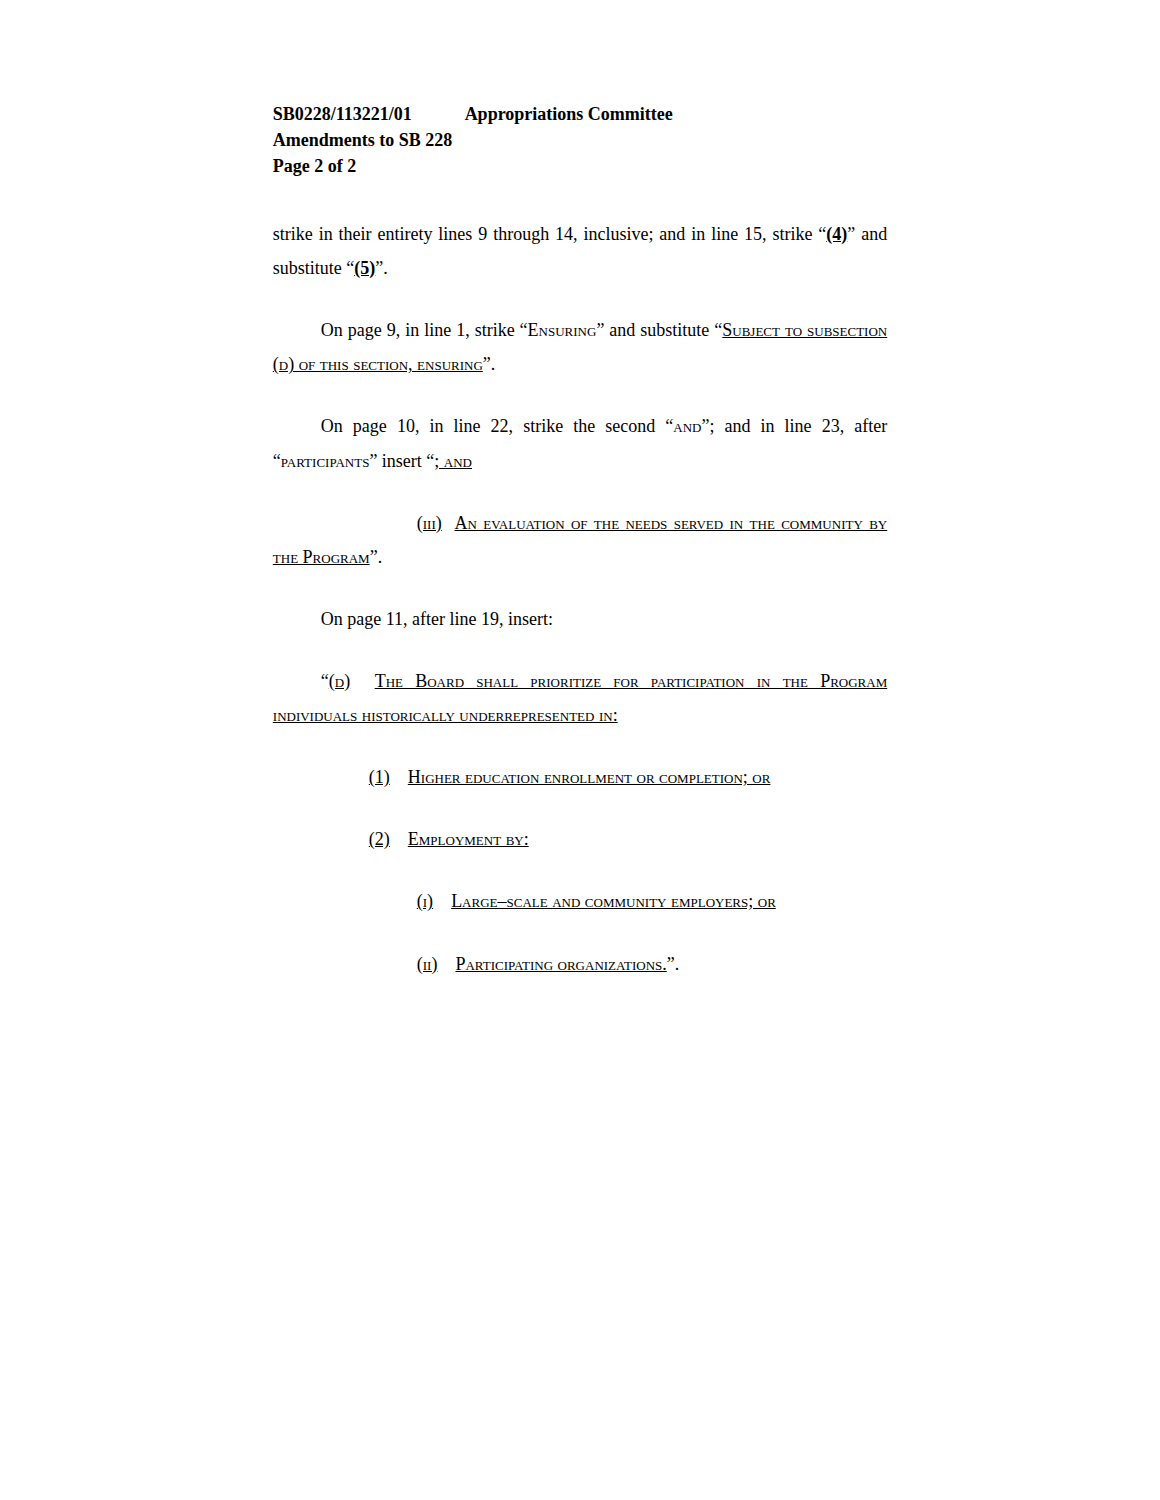SB0228/113221/01 Appropriations Committee
Amendments to SB 228
Page 2 of 2
strike in their entirety lines 9 through 14, inclusive; and in line 15, strike “(4)” and substitute “(5)”.
On page 9, in line 1, strike “Ensuring” and substitute “Subject to subsection (d) of this section, ensuring”.
On page 10, in line 22, strike the second “and”; and in line 23, after “participants” insert “; and
(iii) An evaluation of the needs served in the community by the Program”.
On page 11, after line 19, insert:
“(d) The Board shall prioritize for participation in the Program individuals historically underrepresented in:
(1) Higher education enrollment or completion; or
(2) Employment by:
(i) Large–scale and community employers; or
(ii) Participating organizations.”.